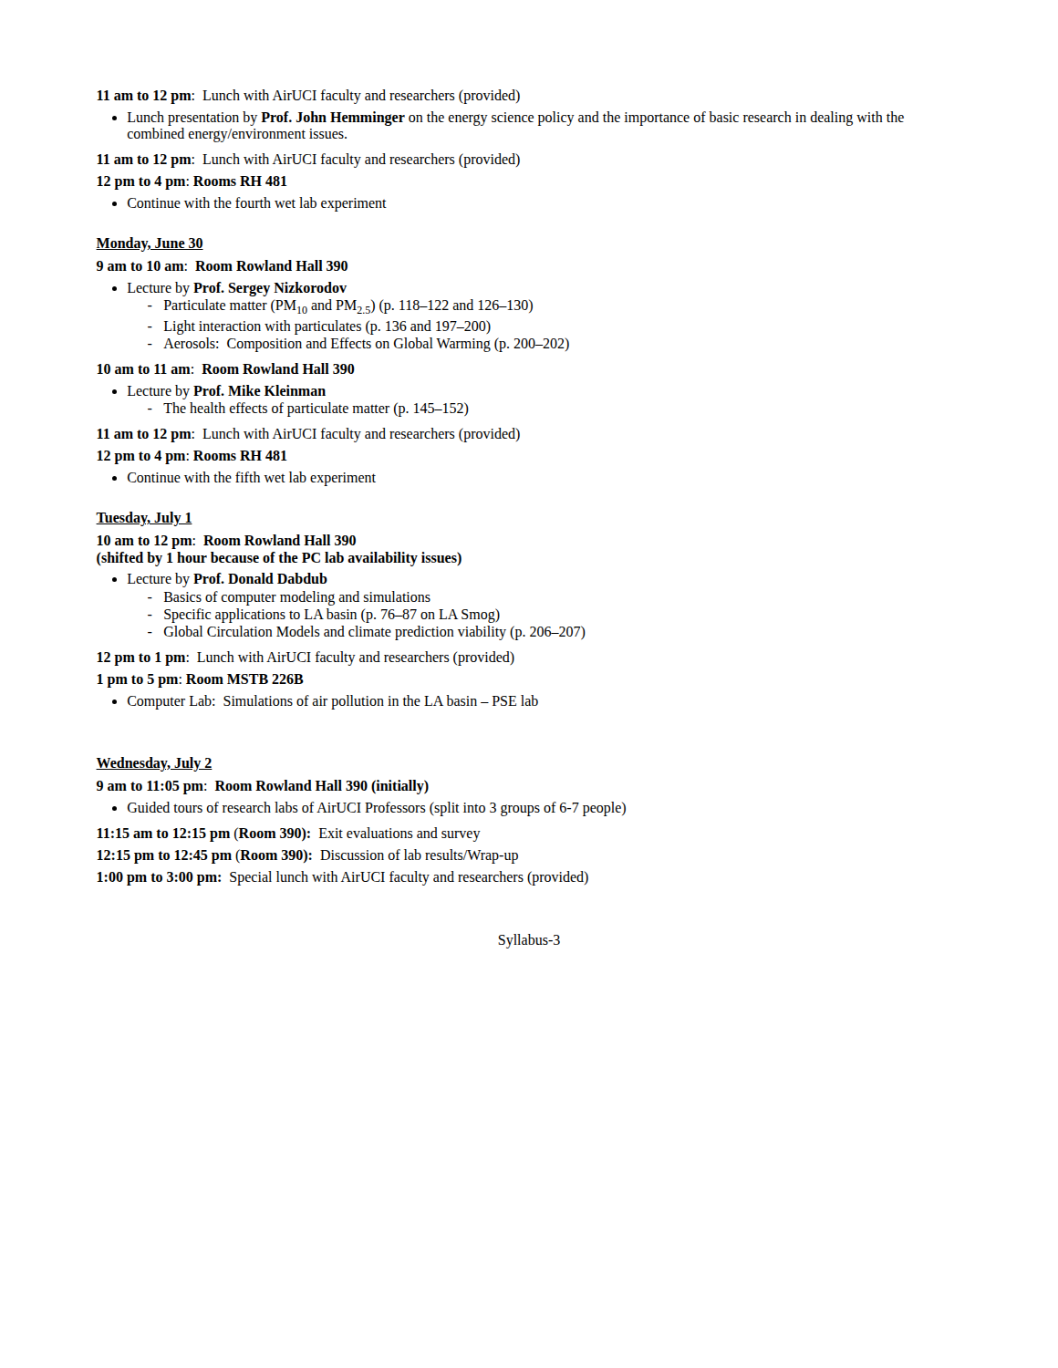11 am to 12 pm: Lunch with AirUCI faculty and researchers (provided)
Lunch presentation by Prof. John Hemminger on the energy science policy and the importance of basic research in dealing with the combined energy/environment issues.
11 am to 12 pm: Lunch with AirUCI faculty and researchers (provided)
12 pm to 4 pm: Rooms RH 481
Continue with the fourth wet lab experiment
Monday, June 30
9 am to 10 am: Room Rowland Hall 390
Lecture by Prof. Sergey Nizkorodov
Particulate matter (PM10 and PM2.5) (p. 118–122 and 126–130)
Light interaction with particulates (p. 136 and 197–200)
Aerosols: Composition and Effects on Global Warming (p. 200–202)
10 am to 11 am: Room Rowland Hall 390
Lecture by Prof. Mike Kleinman
The health effects of particulate matter (p. 145–152)
11 am to 12 pm: Lunch with AirUCI faculty and researchers (provided)
12 pm to 4 pm: Rooms RH 481
Continue with the fifth wet lab experiment
Tuesday, July 1
10 am to 12 pm: Room Rowland Hall 390
(shifted by 1 hour because of the PC lab availability issues)
Lecture by Prof. Donald Dabdub
Basics of computer modeling and simulations
Specific applications to LA basin (p. 76–87 on LA Smog)
Global Circulation Models and climate prediction viability (p. 206–207)
12 pm to 1 pm: Lunch with AirUCI faculty and researchers (provided)
1 pm to 5 pm: Room MSTB 226B
Computer Lab: Simulations of air pollution in the LA basin – PSE lab
Wednesday, July 2
9 am to 11:05 pm: Room Rowland Hall 390 (initially)
Guided tours of research labs of AirUCI Professors (split into 3 groups of 6-7 people)
11:15 am to 12:15 pm (Room 390): Exit evaluations and survey
12:15 pm to 12:45 pm (Room 390): Discussion of lab results/Wrap-up
1:00 pm to 3:00 pm: Special lunch with AirUCI faculty and researchers (provided)
Syllabus-3